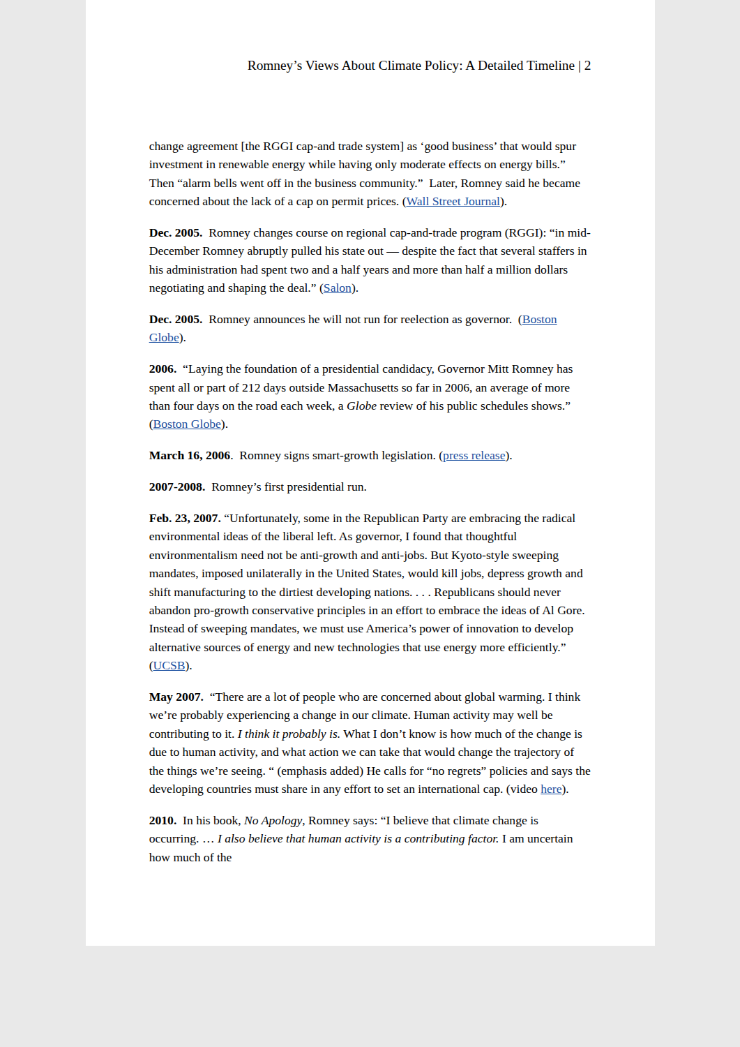Romney’s Views About Climate Policy: A Detailed Timeline | 2
change agreement [the RGGI cap-and trade system] as ‘good business’ that would spur investment in renewable energy while having only moderate effects on energy bills.” Then “alarm bells went off in the business community.” Later, Romney said he became concerned about the lack of a cap on permit prices. (Wall Street Journal).
Dec. 2005. Romney changes course on regional cap-and-trade program (RGGI): “in mid-December Romney abruptly pulled his state out — despite the fact that several staffers in his administration had spent two and a half years and more than half a million dollars negotiating and shaping the deal.” (Salon).
Dec. 2005. Romney announces he will not run for reelection as governor. (Boston Globe).
2006. “Laying the foundation of a presidential candidacy, Governor Mitt Romney has spent all or part of 212 days outside Massachusetts so far in 2006, an average of more than four days on the road each week, a Globe review of his public schedules shows.” (Boston Globe).
March 16, 2006. Romney signs smart-growth legislation. (press release).
2007-2008. Romney’s first presidential run.
Feb. 23, 2007. “Unfortunately, some in the Republican Party are embracing the radical environmental ideas of the liberal left. As governor, I found that thoughtful environmentalism need not be anti-growth and anti-jobs. But Kyoto-style sweeping mandates, imposed unilaterally in the United States, would kill jobs, depress growth and shift manufacturing to the dirtiest developing nations. . . . Republicans should never abandon pro-growth conservative principles in an effort to embrace the ideas of Al Gore. Instead of sweeping mandates, we must use America’s power of innovation to develop alternative sources of energy and new technologies that use energy more efficiently.” (UCSB).
May 2007. “There are a lot of people who are concerned about global warming. I think we’re probably experiencing a change in our climate. Human activity may well be contributing to it. I think it probably is. What I don’t know is how much of the change is due to human activity, and what action we can take that would change the trajectory of the things we’re seeing. “ (emphasis added) He calls for “no regrets” policies and says the developing countries must share in any effort to set an international cap. (video here).
2010. In his book, No Apology, Romney says: “I believe that climate change is occurring. … I also believe that human activity is a contributing factor. I am uncertain how much of the